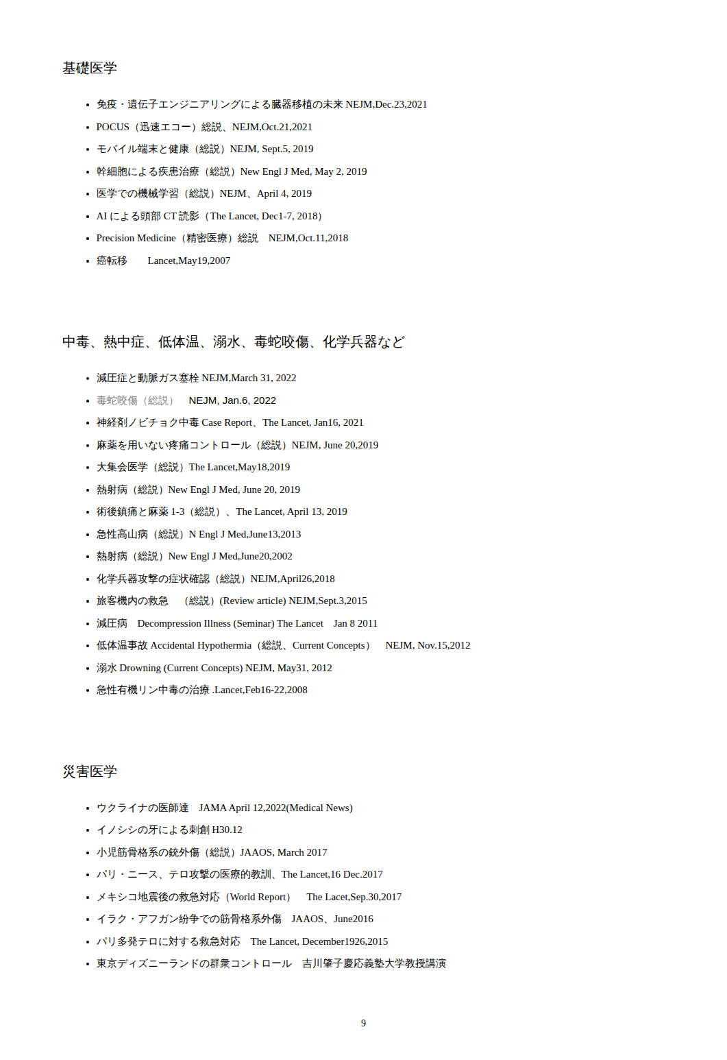基礎医学
免疫・遺伝子エンジニアリングによる臓器移植の未来 NEJM,Dec.23,2021
POCUS（迅速エコー）総説、NEJM,Oct.21,2021
モバイル端末と健康（総説）NEJM, Sept.5, 2019
幹細胞による疾患治療（総説）New Engl J Med, May 2, 2019
医学での機械学習（総説）NEJM、April 4, 2019
AI による頭部 CT 読影（The Lancet, Dec1-7, 2018）
Precision Medicine（精密医療）総説　NEJM,Oct.11,2018
癌転移　　Lancet,May19,2007
中毒、熱中症、低体温、溺水、毒蛇咬傷、化学兵器など
減圧症と動脈ガス塞栓 NEJM,March 31, 2022
毒蛇咬傷（総説）　NEJM, Jan.6, 2022
神経剤ノビチョク中毒 Case Report、The Lancet, Jan16, 2021
麻薬を用いない疼痛コントロール（総説）NEJM, June 20,2019
大集会医学（総説）The Lancet,May18,2019
熱射病（総説）New Engl J Med, June 20, 2019
術後鎮痛と麻薬 1-3（総説）、The Lancet, April 13, 2019
急性高山病（総説）N Engl J Med,June13,2013
熱射病（総説）New Engl J Med,June20,2002
化学兵器攻撃の症状確認（総説）NEJM,April26,2018
旅客機内の救急　（総説）(Review article) NEJM,Sept.3,2015
減圧病　Decompression Illness (Seminar) The Lancet　Jan 8 2011
低体温事故 Accidental Hypothermia（総説、Current Concepts）　NEJM, Nov.15,2012
溺水 Drowning (Current Concepts) NEJM, May31, 2012
急性有機リン中毒の治療 .Lancet,Feb16-22,2008
災害医学
ウクライナの医師達　JAMA April 12,2022(Medical News)
イノシシの牙による刺創 H30.12
小児筋骨格系の銃外傷（総説）JAAOS, March 2017
パリ・ニース、テロ攻撃の医療的教訓、The Lancet,16 Dec.2017
メキシコ地震後の救急対応（World Report）　The Lacet,Sep.30,2017
イラク・アフガン紛争での筋骨格系外傷　JAAOS、June2016
パリ多発テロに対する救急対応　The Lancet, December1926,2015
東京ディズニーランドの群衆コントロール　吉川肇子慶応義塾大学教授講演
9